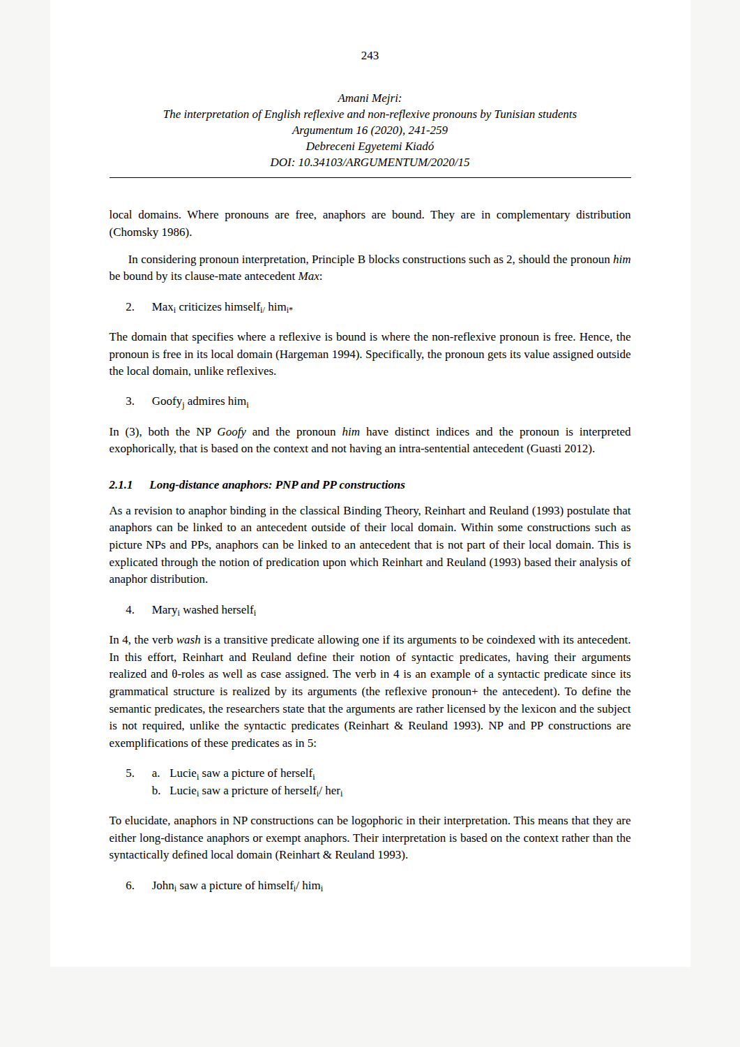243
Amani Mejri:
The interpretation of English reflexive and non-reflexive pronouns by Tunisian students
Argumentum 16 (2020), 241-259
Debreceni Egyetemi Kiadó
DOI: 10.34103/ARGUMENTUM/2020/15
local domains. Where pronouns are free, anaphors are bound. They are in complementary distribution (Chomsky 1986).
In considering pronoun interpretation, Principle B blocks constructions such as 2, should the pronoun him be bound by its clause-mate antecedent Max:
2. Maxi criticizes himselfi/ himi*
The domain that specifies where a reflexive is bound is where the non-reflexive pronoun is free. Hence, the pronoun is free in its local domain (Hargeman 1994). Specifically, the pronoun gets its value assigned outside the local domain, unlike reflexives.
3. Goofyj admires himi
In (3), both the NP Goofy and the pronoun him have distinct indices and the pronoun is interpreted exophorically, that is based on the context and not having an intra-sentential antecedent (Guasti 2012).
2.1.1 Long-distance anaphors: PNP and PP constructions
As a revision to anaphor binding in the classical Binding Theory, Reinhart and Reuland (1993) postulate that anaphors can be linked to an antecedent outside of their local domain. Within some constructions such as picture NPs and PPs, anaphors can be linked to an antecedent that is not part of their local domain. This is explicated through the notion of predication upon which Reinhart and Reuland (1993) based their analysis of anaphor distribution.
4. Maryi washed herselfi
In 4, the verb wash is a transitive predicate allowing one if its arguments to be coindexed with its antecedent. In this effort, Reinhart and Reuland define their notion of syntactic predicates, having their arguments realized and θ-roles as well as case assigned. The verb in 4 is an example of a syntactic predicate since its grammatical structure is realized by its arguments (the reflexive pronoun+ the antecedent). To define the semantic predicates, the researchers state that the arguments are rather licensed by the lexicon and the subject is not required, unlike the syntactic predicates (Reinhart & Reuland 1993). NP and PP constructions are exemplifications of these predicates as in 5:
5. a. Luciei saw a picture of herselfi b. Luciei saw a pricture of herselfi/ heri
To elucidate, anaphors in NP constructions can be logophoric in their interpretation. This means that they are either long-distance anaphors or exempt anaphors. Their interpretation is based on the context rather than the syntactically defined local domain (Reinhart & Reuland 1993).
6. Johni saw a picture of himselfi/ himi